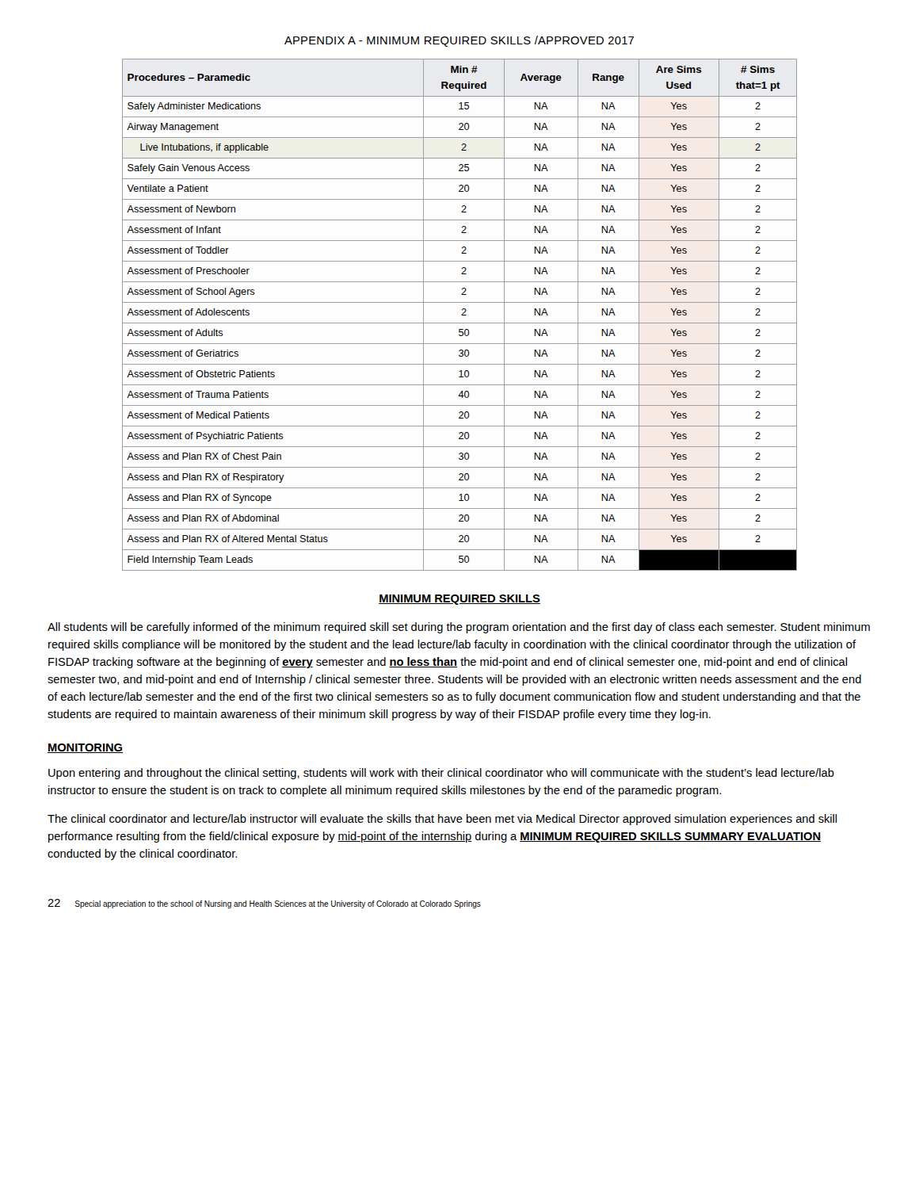APPENDIX A - MINIMUM REQUIRED SKILLS /APPROVED 2017
| Procedures – Paramedic | Min # Required | Average | Range | Are Sims Used | # Sims that=1 pt |
| --- | --- | --- | --- | --- | --- |
| Safely Administer Medications | 15 | NA | NA | Yes | 2 |
| Airway Management | 20 | NA | NA | Yes | 2 |
| Live Intubations, if applicable | 2 | NA | NA | Yes | 2 |
| Safely Gain Venous Access | 25 | NA | NA | Yes | 2 |
| Ventilate a Patient | 20 | NA | NA | Yes | 2 |
| Assessment of Newborn | 2 | NA | NA | Yes | 2 |
| Assessment of Infant | 2 | NA | NA | Yes | 2 |
| Assessment of Toddler | 2 | NA | NA | Yes | 2 |
| Assessment of Preschooler | 2 | NA | NA | Yes | 2 |
| Assessment of School Agers | 2 | NA | NA | Yes | 2 |
| Assessment of Adolescents | 2 | NA | NA | Yes | 2 |
| Assessment of Adults | 50 | NA | NA | Yes | 2 |
| Assessment of Geriatrics | 30 | NA | NA | Yes | 2 |
| Assessment of Obstetric Patients | 10 | NA | NA | Yes | 2 |
| Assessment of Trauma Patients | 40 | NA | NA | Yes | 2 |
| Assessment of Medical Patients | 20 | NA | NA | Yes | 2 |
| Assessment of Psychiatric Patients | 20 | NA | NA | Yes | 2 |
| Assess and Plan RX of Chest Pain | 30 | NA | NA | Yes | 2 |
| Assess and Plan RX of Respiratory | 20 | NA | NA | Yes | 2 |
| Assess and Plan RX of Syncope | 10 | NA | NA | Yes | 2 |
| Assess and Plan RX of Abdominal | 20 | NA | NA | Yes | 2 |
| Assess and Plan RX of Altered Mental Status | 20 | NA | NA | Yes | 2 |
| Field Internship Team Leads | 50 | NA | NA | | |
MINIMUM REQUIRED SKILLS
All students will be carefully informed of the minimum required skill set during the program orientation and the first day of class each semester. Student minimum required skills compliance will be monitored by the student and the lead lecture/lab faculty in coordination with the clinical coordinator through the utilization of FISDAP tracking software at the beginning of every semester and no less than the mid-point and end of clinical semester one, mid-point and end of clinical semester two, and mid-point and end of Internship / clinical semester three. Students will be provided with an electronic written needs assessment and the end of each lecture/lab semester and the end of the first two clinical semesters so as to fully document communication flow and student understanding and that the students are required to maintain awareness of their minimum skill progress by way of their FISDAP profile every time they log-in.
MONITORING
Upon entering and throughout the clinical setting, students will work with their clinical coordinator who will communicate with the student’s lead lecture/lab instructor to ensure the student is on track to complete all minimum required skills milestones by the end of the paramedic program.
The clinical coordinator and lecture/lab instructor will evaluate the skills that have been met via Medical Director approved simulation experiences and skill performance resulting from the field/clinical exposure by mid-point of the internship during a MINIMUM REQUIRED SKILLS SUMMARY EVALUATION conducted by the clinical coordinator.
22 Special appreciation to the school of Nursing and Health Sciences at the University of Colorado at Colorado Springs